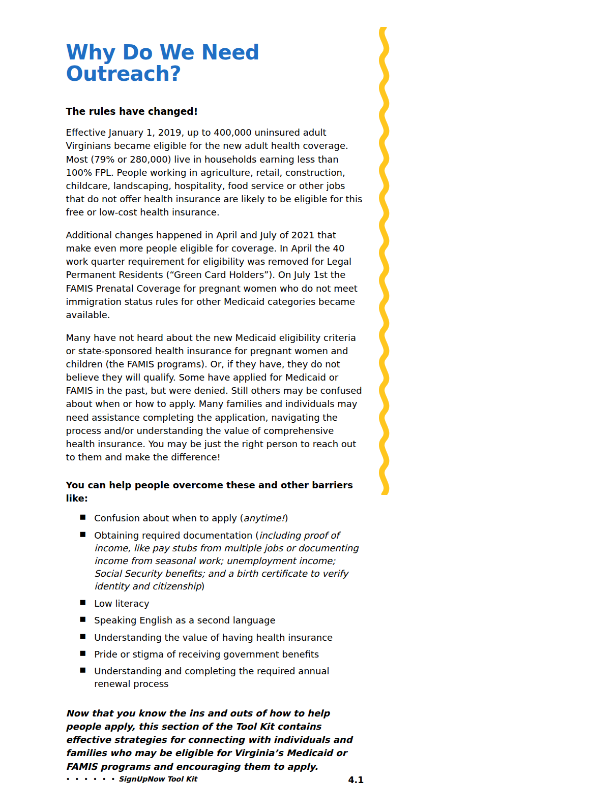Why Do We Need Outreach?
The rules have changed!
Effective January 1, 2019, up to 400,000 uninsured adult Virginians became eligible for the new adult health coverage. Most (79% or 280,000) live in households earning less than 100% FPL. People working in agriculture, retail, construction, childcare, landscaping, hospitality, food service or other jobs that do not offer health insurance are likely to be eligible for this free or low-cost health insurance.
Additional changes happened in April and July of 2021 that make even more people eligible for coverage. In April the 40 work quarter requirement for eligibility was removed for Legal Permanent Residents (“Green Card Holders”). On July 1st the FAMIS Prenatal Coverage for pregnant women who do not meet immigration status rules for other Medicaid categories became available.
Many have not heard about the new Medicaid eligibility criteria or state-sponsored health insurance for pregnant women and children (the FAMIS programs). Or, if they have, they do not believe they will qualify. Some have applied for Medicaid or FAMIS in the past, but were denied. Still others may be confused about when or how to apply. Many families and individuals may need assistance completing the application, navigating the process and/or understanding the value of comprehensive health insurance. You may be just the right person to reach out to them and make the difference!
You can help people overcome these and other barriers like:
Confusion about when to apply (anytime!)
Obtaining required documentation (including proof of income, like pay stubs from multiple jobs or documenting income from seasonal work; unemployment income; Social Security benefits; and a birth certificate to verify identity and citizenship)
Low literacy
Speaking English as a second language
Understanding the value of having health insurance
Pride or stigma of receiving government benefits
Understanding and completing the required annual renewal process
Now that you know the ins and outs of how to help people apply, this section of the Tool Kit contains effective strategies for connecting with individuals and families who may be eligible for Virginia’s Medicaid or FAMIS programs and encouraging them to apply.
4.1 • • • • • •SignUpNow Tool Kit